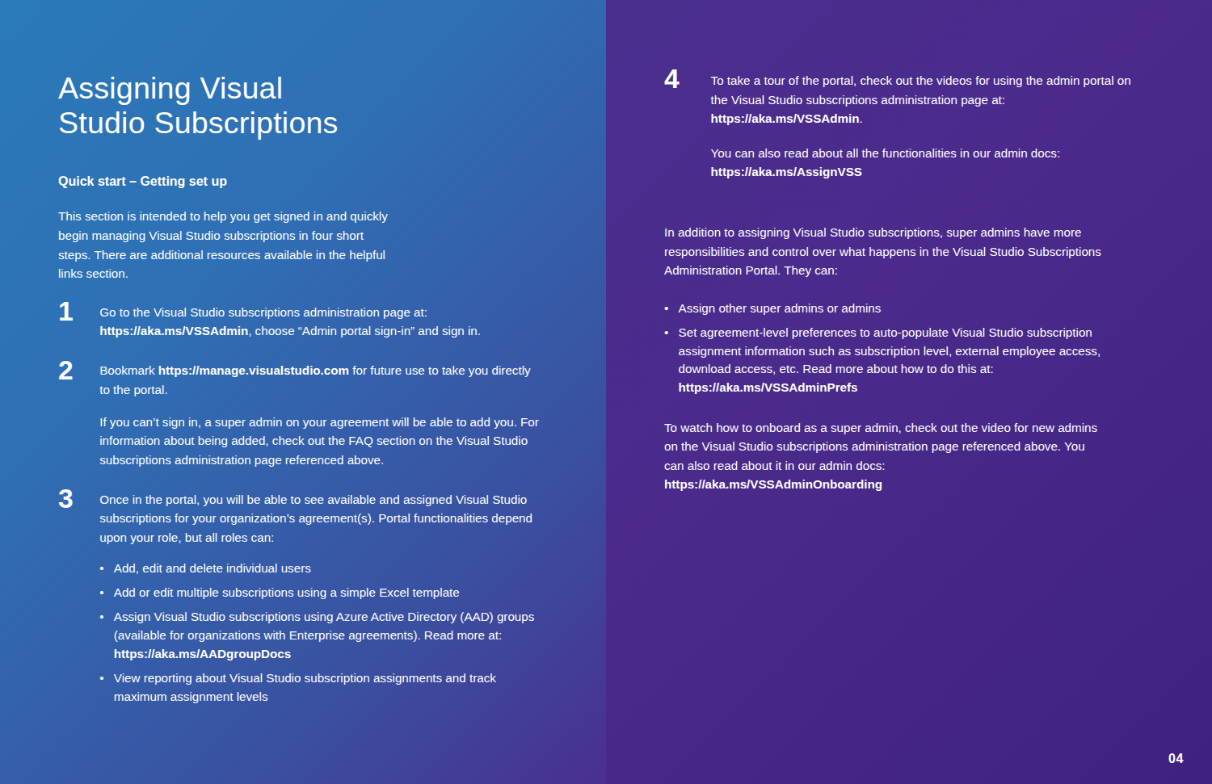Assigning Visual
Studio Subscriptions
Quick start – Getting set up
This section is intended to help you get signed in and quickly begin managing Visual Studio subscriptions in four short steps. There are additional resources available in the helpful links section.
Go to the Visual Studio subscriptions administration page at: https://aka.ms/VSSAdmin, choose “Admin portal sign-in” and sign in.
Bookmark https://manage.visualstudio.com for future use to take you directly to the portal.
If you can’t sign in, a super admin on your agreement will be able to add you. For information about being added, check out the FAQ section on the Visual Studio subscriptions administration page referenced above.
Once in the portal, you will be able to see available and assigned Visual Studio subscriptions for your organization’s agreement(s). Portal functionalities depend upon your role, but all roles can:
Add, edit and delete individual users
Add or edit multiple subscriptions using a simple Excel template
Assign Visual Studio subscriptions using Azure Active Directory (AAD) groups (available for organizations with Enterprise agreements). Read more at: https://aka.ms/AADgroupDocs
View reporting about Visual Studio subscription assignments and track maximum assignment levels
4
To take a tour of the portal, check out the videos for using the admin portal on the Visual Studio subscriptions administration page at: https://aka.ms/VSSAdmin.
You can also read about all the functionalities in our admin docs: https://aka.ms/AssignVSS
In addition to assigning Visual Studio subscriptions, super admins have more responsibilities and control over what happens in the Visual Studio Subscriptions Administration Portal. They can:
Assign other super admins or admins
Set agreement-level preferences to auto-populate Visual Studio subscription assignment information such as subscription level, external employee access, download access, etc. Read more about how to do this at: https://aka.ms/VSSAdminPrefs
To watch how to onboard as a super admin, check out the video for new admins on the Visual Studio subscriptions administration page referenced above. You can also read about it in our admin docs: https://aka.ms/VSSAdminOnboarding
04